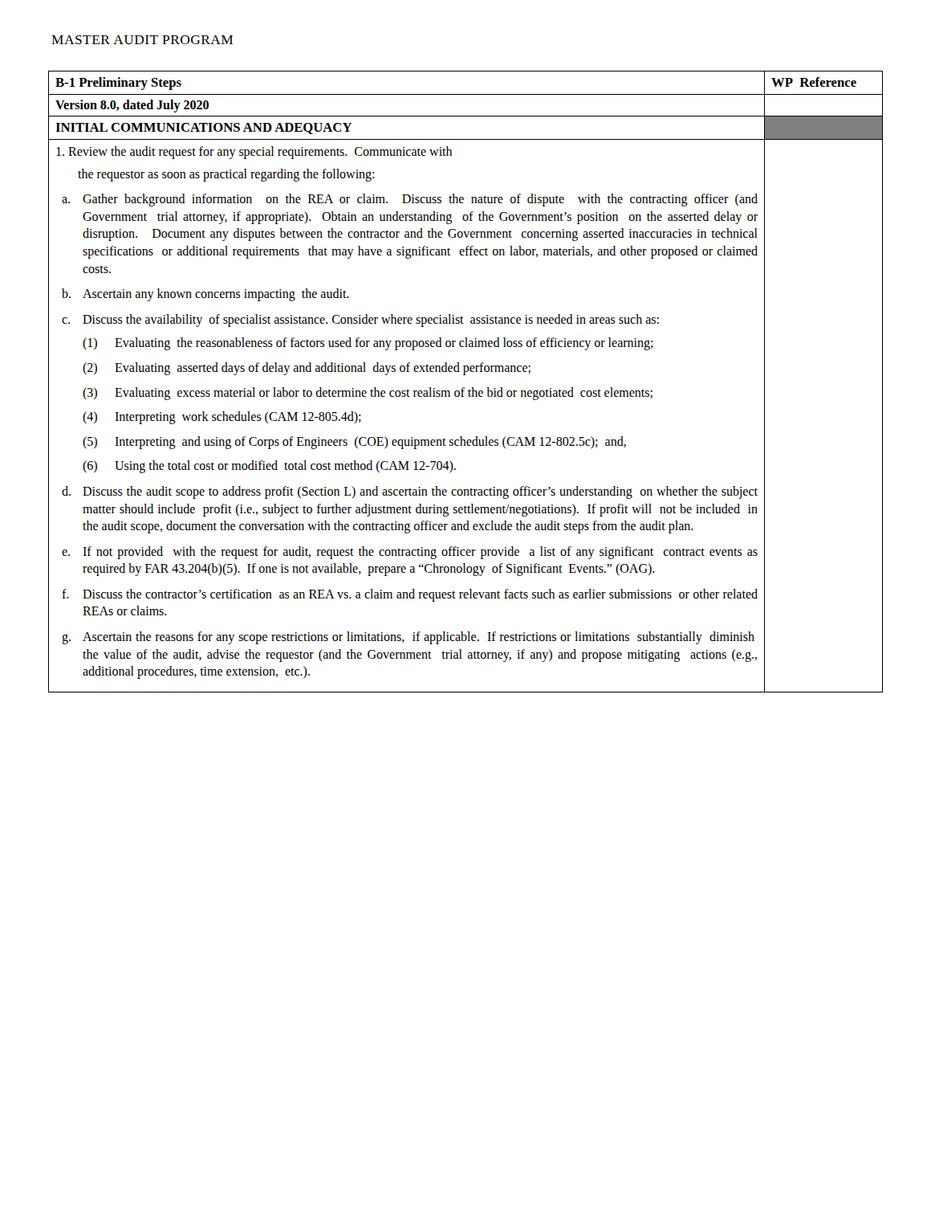MASTER AUDIT PROGRAM
| B-1 Preliminary Steps | WP Reference |
| Version 8.0, dated July 2020 | |
| INITIAL COMMUNICATIONS AND ADEQUACY | |
| 1. Review the audit request for any special requirements. Communicate with the requestor as soon as practical regarding the following: a. Gather background information on the REA or claim. Discuss the nature of dispute with the contracting officer (and Government trial attorney, if appropriate). Obtain an understanding of the Government’s position on the asserted delay or disruption. Document any disputes between the contractor and the Government concerning asserted inaccuracies in technical specifications or additional requirements that may have a significant effect on labor, materials, and other proposed or claimed costs. b. Ascertain any known concerns impacting the audit. c. Discuss the availability of specialist assistance. Consider where specialist assistance is needed in areas such as: (1) Evaluating the reasonableness of factors used for any proposed or claimed loss of efficiency or learning; (2) Evaluating asserted days of delay and additional days of extended performance; (3) Evaluating excess material or labor to determine the cost realism of the bid or negotiated cost elements; (4) Interpreting work schedules (CAM 12-805.4d); (5) Interpreting and using of Corps of Engineers (COE) equipment schedules (CAM 12-802.5c); and, (6) Using the total cost or modified total cost method (CAM 12-704). d. Discuss the audit scope to address profit (Section L) and ascertain the contracting officer’s understanding on whether the subject matter should include profit (i.e., subject to further adjustment during settlement/negotiations). If profit will not be included in the audit scope, document the conversation with the contracting officer and exclude the audit steps from the audit plan. e. If not provided with the request for audit, request the contracting officer provide a list of any significant contract events as required by FAR 43.204(b)(5). If one is not available, prepare a “Chronology of Significant Events.” (OAG). f. Discuss the contractor’s certification as an REA vs. a claim and request relevant facts such as earlier submissions or other related REAs or claims. g. Ascertain the reasons for any scope restrictions or limitations, if applicable. If restrictions or limitations substantially diminish the value of the audit, advise the requestor (and the Government trial attorney, if any) and propose mitigating actions (e.g., additional procedures, time extension, etc.). | |